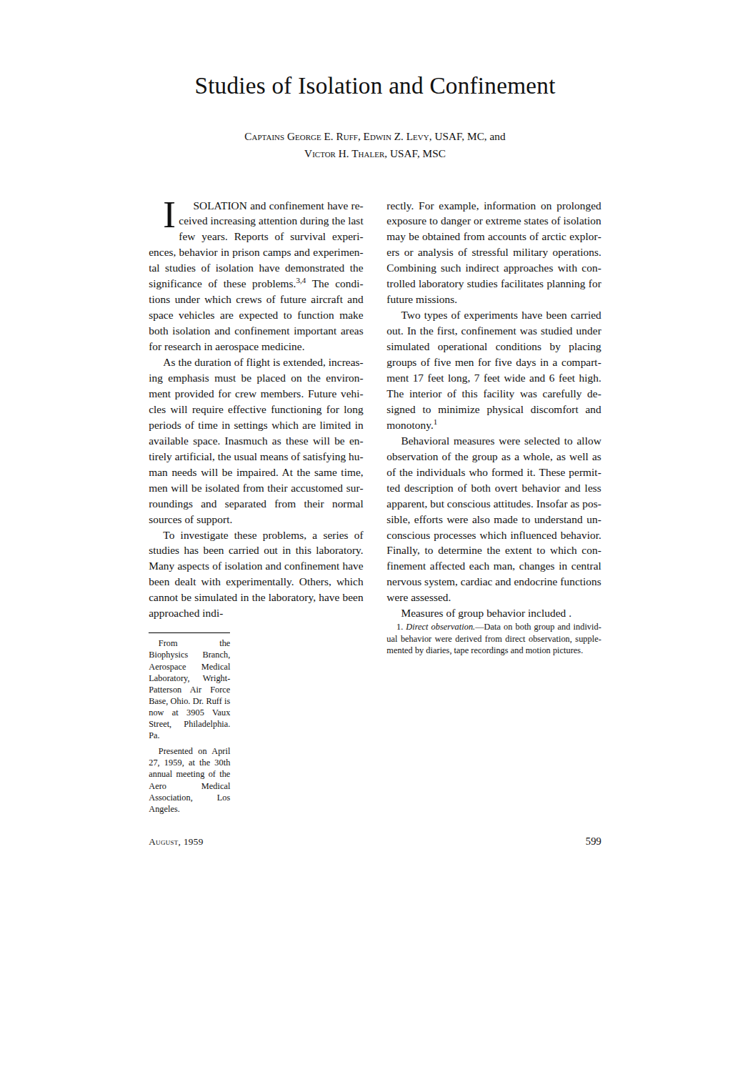Studies of Isolation and Confinement
Captains George E. Ruff, Edwin Z. Levy, USAF, MC, and
Victor H. Thaler, USAF, MSC
ISOLATION and confinement have received increasing attention during the last few years. Reports of survival experiences, behavior in prison camps and experimental studies of isolation have demonstrated the significance of these problems.3,4 The conditions under which crews of future aircraft and space vehicles are expected to function make both isolation and confinement important areas for research in aerospace medicine.
As the duration of flight is extended, increasing emphasis must be placed on the environment provided for crew members. Future vehicles will require effective functioning for long periods of time in settings which are limited in available space. Inasmuch as these will be entirely artificial, the usual means of satisfying human needs will be impaired. At the same time, men will be isolated from their accustomed surroundings and separated from their normal sources of support.
To investigate these problems, a series of studies has been carried out in this laboratory. Many aspects of isolation and confinement have been dealt with experimentally. Others, which cannot be simulated in the laboratory, have been approached indi-
From the Biophysics Branch, Aerospace Medical Laboratory, Wright-Patterson Air Force Base, Ohio. Dr. Ruff is now at 3905 Vaux Street, Philadelphia. Pa.
Presented on April 27, 1959, at the 30th annual meeting of the Aero Medical Association, Los Angeles.
rectly. For example, information on prolonged exposure to danger or extreme states of isolation may be obtained from accounts of arctic explorers or analysis of stressful military operations. Combining such indirect approaches with controlled laboratory studies facilitates planning for future missions.
Two types of experiments have been carried out. In the first, confinement was studied under simulated operational conditions by placing groups of five men for five days in a compartment 17 feet long, 7 feet wide and 6 feet high. The interior of this facility was carefully designed to minimize physical discomfort and monotony.1
Behavioral measures were selected to allow observation of the group as a whole, as well as of the individuals who formed it. These permitted description of both overt behavior and less apparent, but conscious attitudes. Insofar as possible, efforts were also made to understand unconscious processes which influenced behavior. Finally, to determine the extent to which confinement affected each man, changes in central nervous system, cardiac and endocrine functions were assessed.
Measures of group behavior included .
1. Direct observation.—Data on both group and individual behavior were derived from direct observation, supplemented by diaries, tape recordings and motion pictures.
August, 1959 599